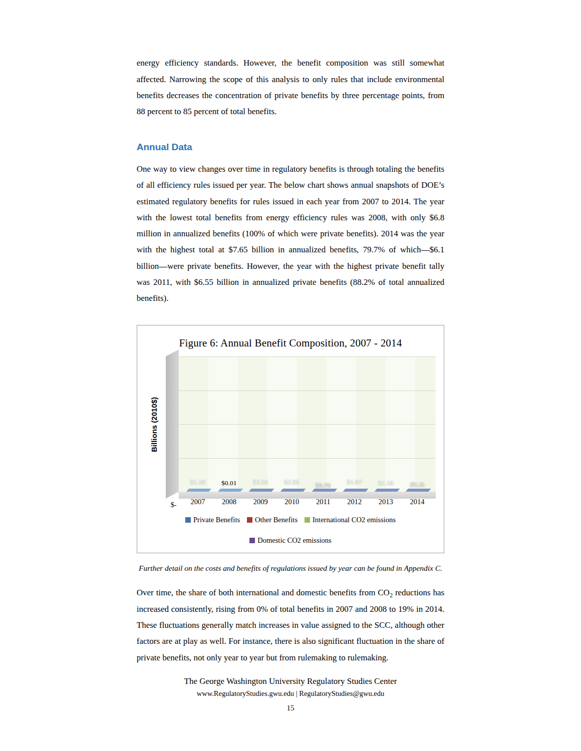energy efficiency standards. However, the benefit composition was still somewhat affected. Narrowing the scope of this analysis to only rules that include environmental benefits decreases the concentration of private benefits by three percentage points, from 88 percent to 85 percent of total benefits.
Annual Data
One way to view changes over time in regulatory benefits is through totaling the benefits of all efficiency rules issued per year. The below chart shows annual snapshots of DOE’s estimated regulatory benefits for rules issued in each year from 2007 to 2014. The year with the lowest total benefits from energy efficiency rules was 2008, with only $6.8 million in annualized benefits (100% of which were private benefits). 2014 was the year with the highest total at $7.65 billion in annualized benefits, 79.7% of which—$6.1 billion—were private benefits. However, the year with the highest private benefit tally was 2011, with $6.55 billion in annualized private benefits (88.2% of total annualized benefits).
Figure 6: Annual Benefit Composition, 2007 - 2014
Billions (2010$)
$8 $6 $4 $2 $-
$1.20
$0.01
$3.56
$2.95
$0.75
$6.55
$1.87
$1.18
$1.3
$6.10
20072008200920102011201220132014
Private Benefits Other Benefits International CO2 emissions Domestic CO2 emissions
Further detail on the costs and benefits of regulations issued by year can be found in Appendix C.
Over time, the share of both international and domestic benefits from CO2 reductions has increased consistently, rising from 0% of total benefits in 2007 and 2008 to 19% in 2014. These fluctuations generally match increases in value assigned to the SCC, although other factors are at play as well. For instance, there is also significant fluctuation in the share of private benefits, not only year to year but from rulemaking to rulemaking.
The George Washington University Regulatory Studies Center
www.RegulatoryStudies.gwu.edu | RegulatoryStudies@gwu.edu
15